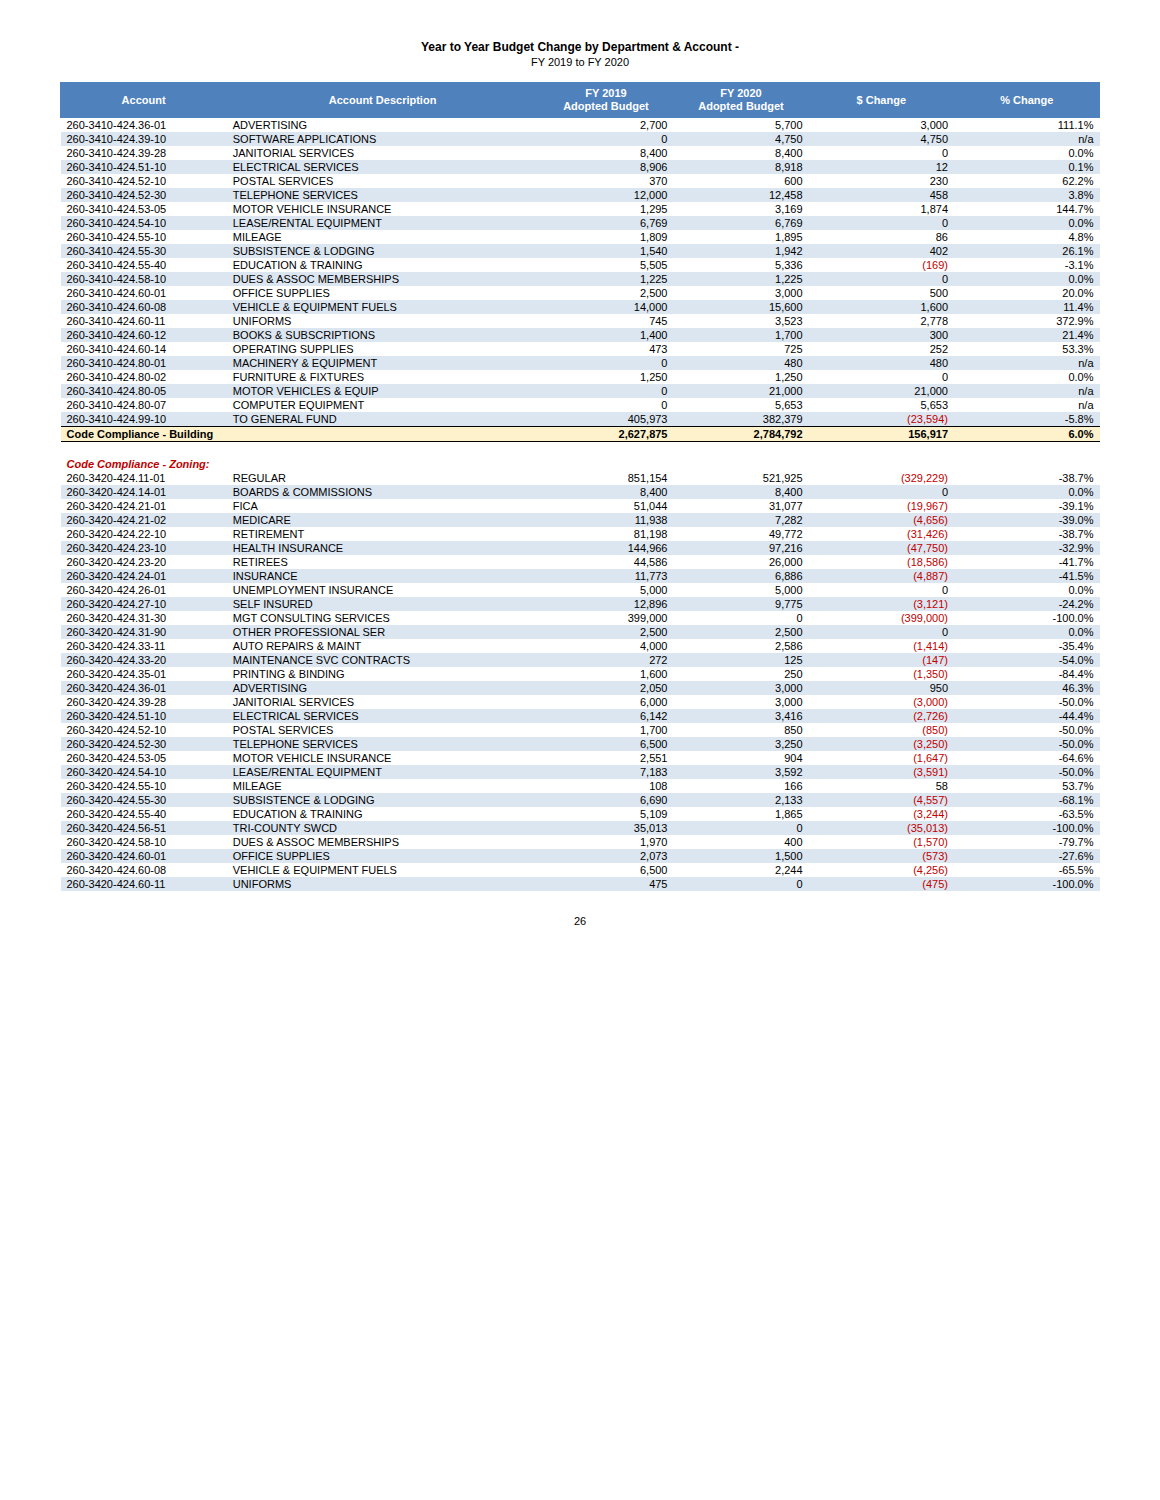Year to Year Budget Change by Department & Account -
FY 2019 to FY 2020
| Account | Account Description | FY 2019 Adopted Budget | FY 2020 Adopted Budget | $ Change | % Change |
| --- | --- | --- | --- | --- | --- |
| 260-3410-424.36-01 | ADVERTISING | 2,700 | 5,700 | 3,000 | 111.1% |
| 260-3410-424.39-10 | SOFTWARE APPLICATIONS | 0 | 4,750 | 4,750 | n/a |
| 260-3410-424.39-28 | JANITORIAL SERVICES | 8,400 | 8,400 | 0 | 0.0% |
| 260-3410-424.51-10 | ELECTRICAL SERVICES | 8,906 | 8,918 | 12 | 0.1% |
| 260-3410-424.52-10 | POSTAL SERVICES | 370 | 600 | 230 | 62.2% |
| 260-3410-424.52-30 | TELEPHONE SERVICES | 12,000 | 12,458 | 458 | 3.8% |
| 260-3410-424.53-05 | MOTOR VEHICLE INSURANCE | 1,295 | 3,169 | 1,874 | 144.7% |
| 260-3410-424.54-10 | LEASE/RENTAL EQUIPMENT | 6,769 | 6,769 | 0 | 0.0% |
| 260-3410-424.55-10 | MILEAGE | 1,809 | 1,895 | 86 | 4.8% |
| 260-3410-424.55-30 | SUBSISTENCE & LODGING | 1,540 | 1,942 | 402 | 26.1% |
| 260-3410-424.55-40 | EDUCATION & TRAINING | 5,505 | 5,336 | (169) | -3.1% |
| 260-3410-424.58-10 | DUES & ASSOC MEMBERSHIPS | 1,225 | 1,225 | 0 | 0.0% |
| 260-3410-424.60-01 | OFFICE SUPPLIES | 2,500 | 3,000 | 500 | 20.0% |
| 260-3410-424.60-08 | VEHICLE & EQUIPMENT FUELS | 14,000 | 15,600 | 1,600 | 11.4% |
| 260-3410-424.60-11 | UNIFORMS | 745 | 3,523 | 2,778 | 372.9% |
| 260-3410-424.60-12 | BOOKS & SUBSCRIPTIONS | 1,400 | 1,700 | 300 | 21.4% |
| 260-3410-424.60-14 | OPERATING SUPPLIES | 473 | 725 | 252 | 53.3% |
| 260-3410-424.80-01 | MACHINERY & EQUIPMENT | 0 | 480 | 480 | n/a |
| 260-3410-424.80-02 | FURNITURE & FIXTURES | 1,250 | 1,250 | 0 | 0.0% |
| 260-3410-424.80-05 | MOTOR VEHICLES & EQUIP | 0 | 21,000 | 21,000 | n/a |
| 260-3410-424.80-07 | COMPUTER EQUIPMENT | 0 | 5,653 | 5,653 | n/a |
| 260-3410-424.99-10 | TO GENERAL FUND | 405,973 | 382,379 | (23,594) | -5.8% |
| Code Compliance - Building | | 2,627,875 | 2,784,792 | 156,917 | 6.0% |
| Code Compliance - Zoning: |
| 260-3420-424.11-01 | REGULAR | 851,154 | 521,925 | (329,229) | -38.7% |
| 260-3420-424.14-01 | BOARDS & COMMISSIONS | 8,400 | 8,400 | 0 | 0.0% |
| 260-3420-424.21-01 | FICA | 51,044 | 31,077 | (19,967) | -39.1% |
| 260-3420-424.21-02 | MEDICARE | 11,938 | 7,282 | (4,656) | -39.0% |
| 260-3420-424.22-10 | RETIREMENT | 81,198 | 49,772 | (31,426) | -38.7% |
| 260-3420-424.23-10 | HEALTH INSURANCE | 144,966 | 97,216 | (47,750) | -32.9% |
| 260-3420-424.23-20 | RETIREES | 44,586 | 26,000 | (18,586) | -41.7% |
| 260-3420-424.24-01 | INSURANCE | 11,773 | 6,886 | (4,887) | -41.5% |
| 260-3420-424.26-01 | UNEMPLOYMENT INSURANCE | 5,000 | 5,000 | 0 | 0.0% |
| 260-3420-424.27-10 | SELF INSURED | 12,896 | 9,775 | (3,121) | -24.2% |
| 260-3420-424.31-30 | MGT CONSULTING SERVICES | 399,000 | 0 | (399,000) | -100.0% |
| 260-3420-424.31-90 | OTHER PROFESSIONAL SER | 2,500 | 2,500 | 0 | 0.0% |
| 260-3420-424.33-11 | AUTO REPAIRS & MAINT | 4,000 | 2,586 | (1,414) | -35.4% |
| 260-3420-424.33-20 | MAINTENANCE SVC CONTRACTS | 272 | 125 | (147) | -54.0% |
| 260-3420-424.35-01 | PRINTING & BINDING | 1,600 | 250 | (1,350) | -84.4% |
| 260-3420-424.36-01 | ADVERTISING | 2,050 | 3,000 | 950 | 46.3% |
| 260-3420-424.39-28 | JANITORIAL SERVICES | 6,000 | 3,000 | (3,000) | -50.0% |
| 260-3420-424.51-10 | ELECTRICAL SERVICES | 6,142 | 3,416 | (2,726) | -44.4% |
| 260-3420-424.52-10 | POSTAL SERVICES | 1,700 | 850 | (850) | -50.0% |
| 260-3420-424.52-30 | TELEPHONE SERVICES | 6,500 | 3,250 | (3,250) | -50.0% |
| 260-3420-424.53-05 | MOTOR VEHICLE INSURANCE | 2,551 | 904 | (1,647) | -64.6% |
| 260-3420-424.54-10 | LEASE/RENTAL EQUIPMENT | 7,183 | 3,592 | (3,591) | -50.0% |
| 260-3420-424.55-10 | MILEAGE | 108 | 166 | 58 | 53.7% |
| 260-3420-424.55-30 | SUBSISTENCE & LODGING | 6,690 | 2,133 | (4,557) | -68.1% |
| 260-3420-424.55-40 | EDUCATION & TRAINING | 5,109 | 1,865 | (3,244) | -63.5% |
| 260-3420-424.56-51 | TRI-COUNTY SWCD | 35,013 | 0 | (35,013) | -100.0% |
| 260-3420-424.58-10 | DUES & ASSOC MEMBERSHIPS | 1,970 | 400 | (1,570) | -79.7% |
| 260-3420-424.60-01 | OFFICE SUPPLIES | 2,073 | 1,500 | (573) | -27.6% |
| 260-3420-424.60-08 | VEHICLE & EQUIPMENT FUELS | 6,500 | 2,244 | (4,256) | -65.5% |
| 260-3420-424.60-11 | UNIFORMS | 475 | 0 | (475) | -100.0% |
26